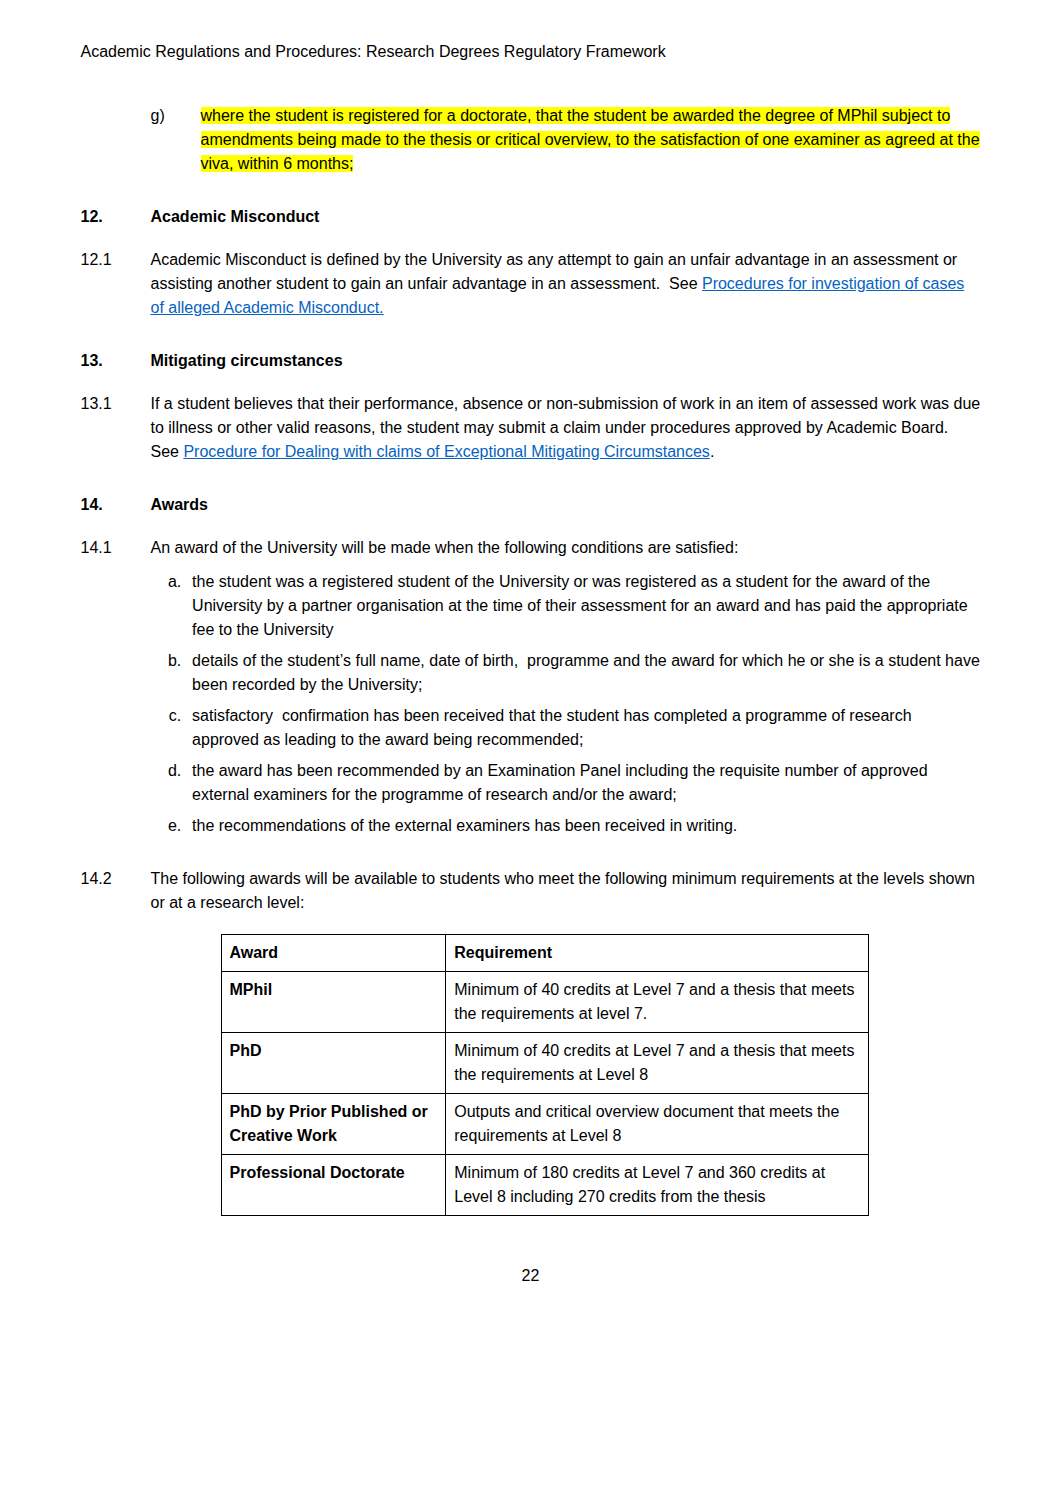Academic Regulations and Procedures: Research Degrees Regulatory Framework
g)
where the student is registered for a doctorate, that the student be awarded the degree of MPhil subject to amendments being made to the thesis or critical overview, to the satisfaction of one examiner as agreed at the viva, within 6 months;
12.
Academic Misconduct
12.1
Academic Misconduct is defined by the University as any attempt to gain an unfair advantage in an assessment or assisting another student to gain an unfair advantage in an assessment. See Procedures for investigation of cases of alleged Academic Misconduct.
13.
Mitigating circumstances
13.1
If a student believes that their performance, absence or non-submission of work in an item of assessed work was due to illness or other valid reasons, the student may submit a claim under procedures approved by Academic Board. See Procedure for Dealing with claims of Exceptional Mitigating Circumstances.
14.
Awards
14.1
An award of the University will be made when the following conditions are satisfied:
the student was a registered student of the University or was registered as a student for the award of the University by a partner organisation at the time of their assessment for an award and has paid the appropriate fee to the University
details of the student’s full name, date of birth, programme and the award for which he or she is a student have been recorded by the University;
satisfactory confirmation has been received that the student has completed a programme of research approved as leading to the award being recommended;
the award has been recommended by an Examination Panel including the requisite number of approved external examiners for the programme of research and/or the award;
the recommendations of the external examiners has been received in writing.
14.2
The following awards will be available to students who meet the following minimum requirements at the levels shown or at a research level:
| Award | Requirement |
| --- | --- |
| MPhil | Minimum of 40 credits at Level 7 and a thesis that meets the requirements at level 7. |
| PhD | Minimum of 40 credits at Level 7 and a thesis that meets the requirements at Level 8 |
| PhD by Prior Published or Creative Work | Outputs and critical overview document that meets the requirements at Level 8 |
| Professional Doctorate | Minimum of 180 credits at Level 7 and 360 credits at Level 8 including 270 credits from the thesis |
22